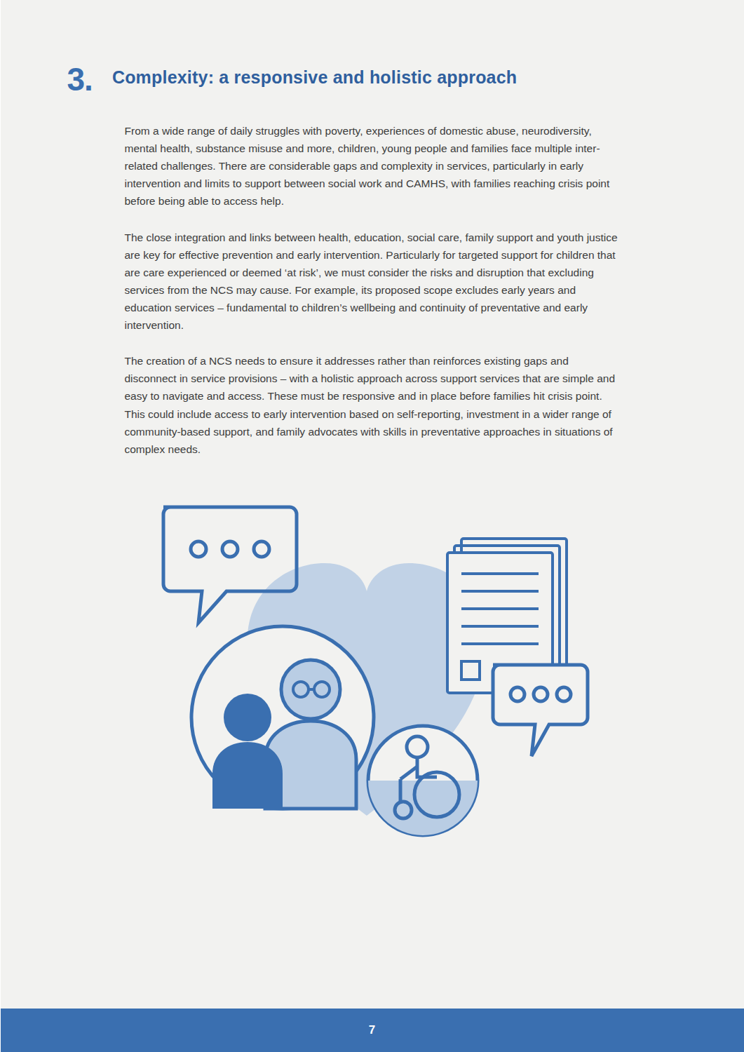3.
Complexity: a responsive and holistic approach
From a wide range of daily struggles with poverty, experiences of domestic abuse, neurodiversity, mental health, substance misuse and more, children, young people and families face multiple inter-related challenges. There are considerable gaps and complexity in services, particularly in early intervention and limits to support between social work and CAMHS, with families reaching crisis point before being able to access help.
The close integration and links between health, education, social care, family support and youth justice are key for effective prevention and early intervention. Particularly for targeted support for children that are care experienced or deemed ‘at risk’, we must consider the risks and disruption that excluding services from the NCS may cause. For example, its proposed scope excludes early years and education services – fundamental to children’s wellbeing and continuity of preventative and early intervention.
The creation of a NCS needs to ensure it addresses rather than reinforces existing gaps and disconnect in service provisions – with a holistic approach across support services that are simple and easy to navigate and access. These must be responsive and in place before families hit crisis point. This could include access to early intervention based on self-reporting, investment in a wider range of community-based support, and family advocates with skills in preventative approaches in situations of complex needs.
7